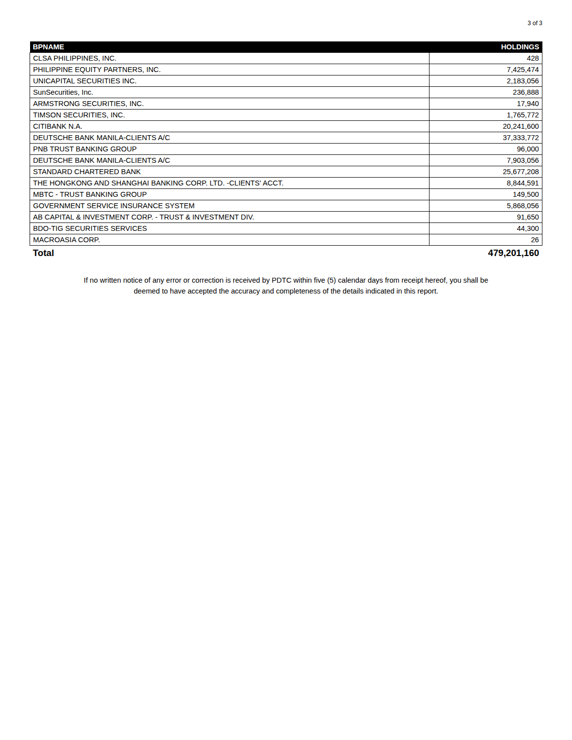3 of 3
| BPNAME | HOLDINGS |
| --- | --- |
| CLSA PHILIPPINES, INC. | 428 |
| PHILIPPINE EQUITY PARTNERS, INC. | 7,425,474 |
| UNICAPITAL SECURITIES INC. | 2,183,056 |
| SunSecurities, Inc. | 236,888 |
| ARMSTRONG SECURITIES, INC. | 17,940 |
| TIMSON SECURITIES, INC. | 1,765,772 |
| CITIBANK N.A. | 20,241,600 |
| DEUTSCHE BANK MANILA-CLIENTS A/C | 37,333,772 |
| PNB TRUST BANKING GROUP | 96,000 |
| DEUTSCHE BANK MANILA-CLIENTS A/C | 7,903,056 |
| STANDARD CHARTERED BANK | 25,677,208 |
| THE HONGKONG AND SHANGHAI BANKING CORP. LTD. -CLIENTS' ACCT. | 8,844,591 |
| MBTC - TRUST BANKING GROUP | 149,500 |
| GOVERNMENT SERVICE INSURANCE SYSTEM | 5,868,056 |
| AB CAPITAL & INVESTMENT CORP. - TRUST & INVESTMENT DIV. | 91,650 |
| BDO-TIG SECURITIES SERVICES | 44,300 |
| MACROASIA CORP. | 26 |
| Total | 479,201,160 |
If no written notice of any error or correction is received by PDTC within five (5) calendar days from receipt hereof, you shall be deemed to have accepted the accuracy and completeness of the details indicated in this report.